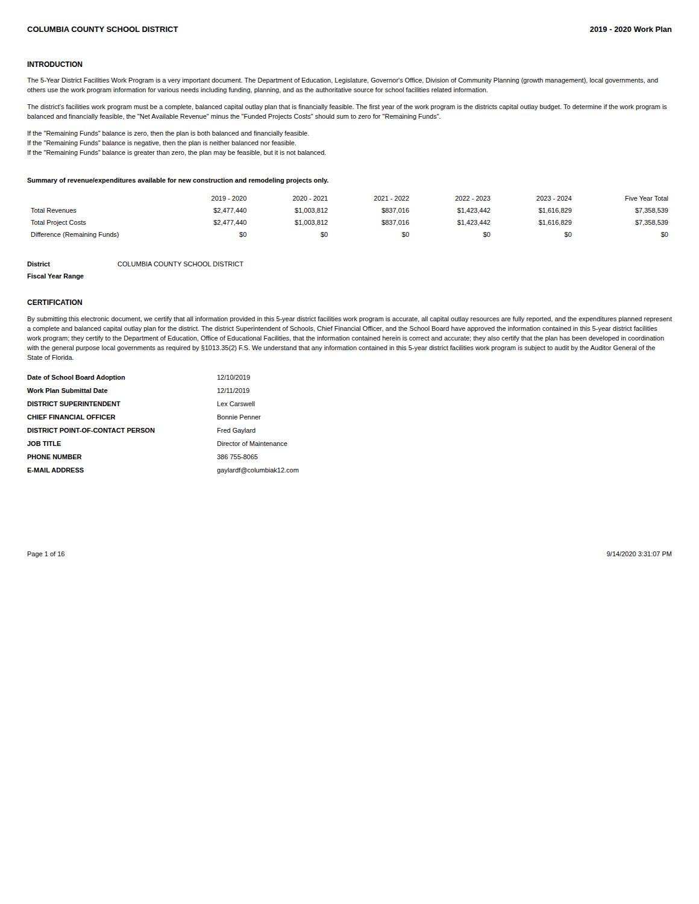COLUMBIA COUNTY SCHOOL DISTRICT 2019 - 2020 Work Plan
INTRODUCTION
The 5-Year District Facilities Work Program is a very important document. The Department of Education, Legislature, Governor's Office, Division of Community Planning (growth management), local governments, and others use the work program information for various needs including funding, planning, and as the authoritative source for school facilities related information.
The district's facilities work program must be a complete, balanced capital outlay plan that is financially feasible. The first year of the work program is the districts capital outlay budget. To determine if the work program is balanced and financially feasible, the "Net Available Revenue" minus the "Funded Projects Costs" should sum to zero for "Remaining Funds".
If the "Remaining Funds" balance is zero, then the plan is both balanced and financially feasible.
If the "Remaining Funds" balance is negative, then the plan is neither balanced nor feasible.
If the "Remaining Funds" balance is greater than zero, the plan may be feasible, but it is not balanced.
Summary of revenue/expenditures available for new construction and remodeling projects only.
| | 2019 - 2020 | 2020 - 2021 | 2021 - 2022 | 2022 - 2023 | 2023 - 2024 | Five Year Total |
| --- | --- | --- | --- | --- | --- | --- |
| Total Revenues | $2,477,440 | $1,003,812 | $837,016 | $1,423,442 | $1,616,829 | $7,358,539 |
| Total Project Costs | $2,477,440 | $1,003,812 | $837,016 | $1,423,442 | $1,616,829 | $7,358,539 |
| Difference (Remaining Funds) | $0 | $0 | $0 | $0 | $0 | $0 |
| District | COLUMBIA COUNTY SCHOOL DISTRICT |
| Fiscal Year Range | |
CERTIFICATION
By submitting this electronic document, we certify that all information provided in this 5-year district facilities work program is accurate, all capital outlay resources are fully reported, and the expenditures planned represent a complete and balanced capital outlay plan for the district. The district Superintendent of Schools, Chief Financial Officer, and the School Board have approved the information contained in this 5-year district facilities work program; they certify to the Department of Education, Office of Educational Facilities, that the information contained herein is correct and accurate; they also certify that the plan has been developed in coordination with the general purpose local governments as required by §1013.35(2) F.S. We understand that any information contained in this 5-year district facilities work program is subject to audit by the Auditor General of the State of Florida.
| Date of School Board Adoption | 12/10/2019 |
| Work Plan Submittal Date | 12/11/2019 |
| DISTRICT SUPERINTENDENT | Lex Carswell |
| CHIEF FINANCIAL OFFICER | Bonnie Penner |
| DISTRICT POINT-OF-CONTACT PERSON | Fred Gaylard |
| JOB TITLE | Director of Maintenance |
| PHONE NUMBER | 386 755-8065 |
| E-MAIL ADDRESS | gaylardf@columbiak12.com |
Page 1 of 16 9/14/2020 3:31:07 PM